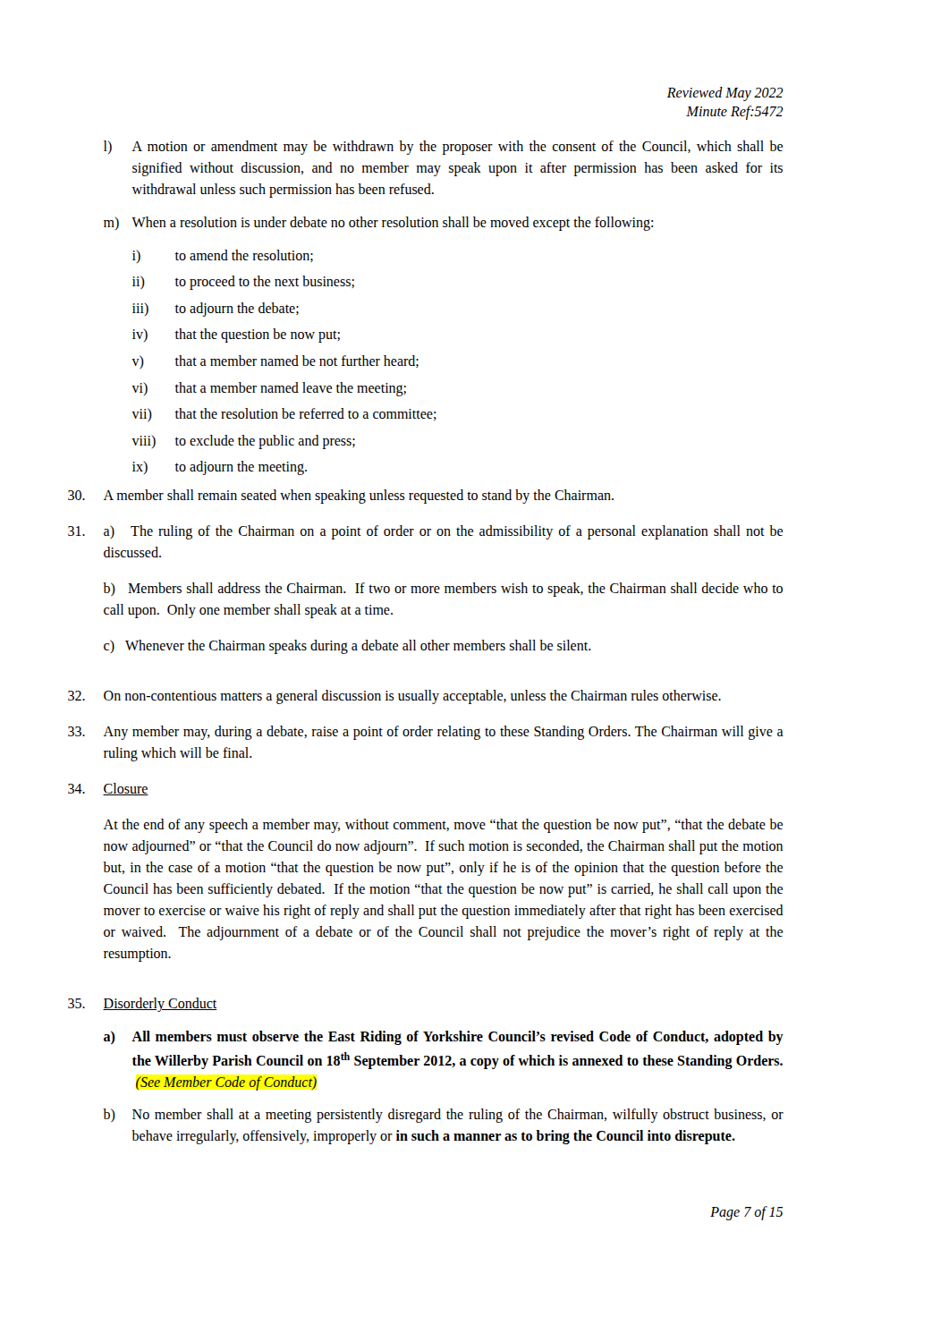Reviewed May 2022
Minute Ref:5472
l)
A motion or amendment may be withdrawn by the proposer with the consent of the Council, which shall be signified without discussion, and no member may speak upon it after permission has been asked for its withdrawal unless such permission has been refused.
m)
When a resolution is under debate no other resolution shall be moved except the following:
i) to amend the resolution;
ii) to proceed to the next business;
iii) to adjourn the debate;
iv) that the question be now put;
v) that a member named be not further heard;
vi) that a member named leave the meeting;
vii) that the resolution be referred to a committee;
viii) to exclude the public and press;
ix) to adjourn the meeting.
30.
A member shall remain seated when speaking unless requested to stand by the Chairman.
31.
a) The ruling of the Chairman on a point of order or on the admissibility of a personal explanation shall not be discussed.
b) Members shall address the Chairman. If two or more members wish to speak, the Chairman shall decide who to call upon. Only one member shall speak at a time.
c) Whenever the Chairman speaks during a debate all other members shall be silent.
32.
On non-contentious matters a general discussion is usually acceptable, unless the Chairman rules otherwise.
33.
Any member may, during a debate, raise a point of order relating to these Standing Orders. The Chairman will give a ruling which will be final.
34.
Closure
At the end of any speech a member may, without comment, move “that the question be now put”, “that the debate be now adjourned” or “that the Council do now adjourn”. If such motion is seconded, the Chairman shall put the motion but, in the case of a motion “that the question be now put”, only if he is of the opinion that the question before the Council has been sufficiently debated. If the motion “that the question be now put” is carried, he shall call upon the mover to exercise or waive his right of reply and shall put the question immediately after that right has been exercised or waived. The adjournment of a debate or of the Council shall not prejudice the mover’s right of reply at the resumption.
35.
Disorderly Conduct
a)
All members must observe the East Riding of Yorkshire Council’s revised Code of Conduct, adopted by the Willerby Parish Council on 18th September 2012, a copy of which is annexed to these Standing Orders. (See Member Code of Conduct)
b)
No member shall at a meeting persistently disregard the ruling of the Chairman, wilfully obstruct business, or behave irregularly, offensively, improperly or in such a manner as to bring the Council into disrepute.
Page 7 of 15